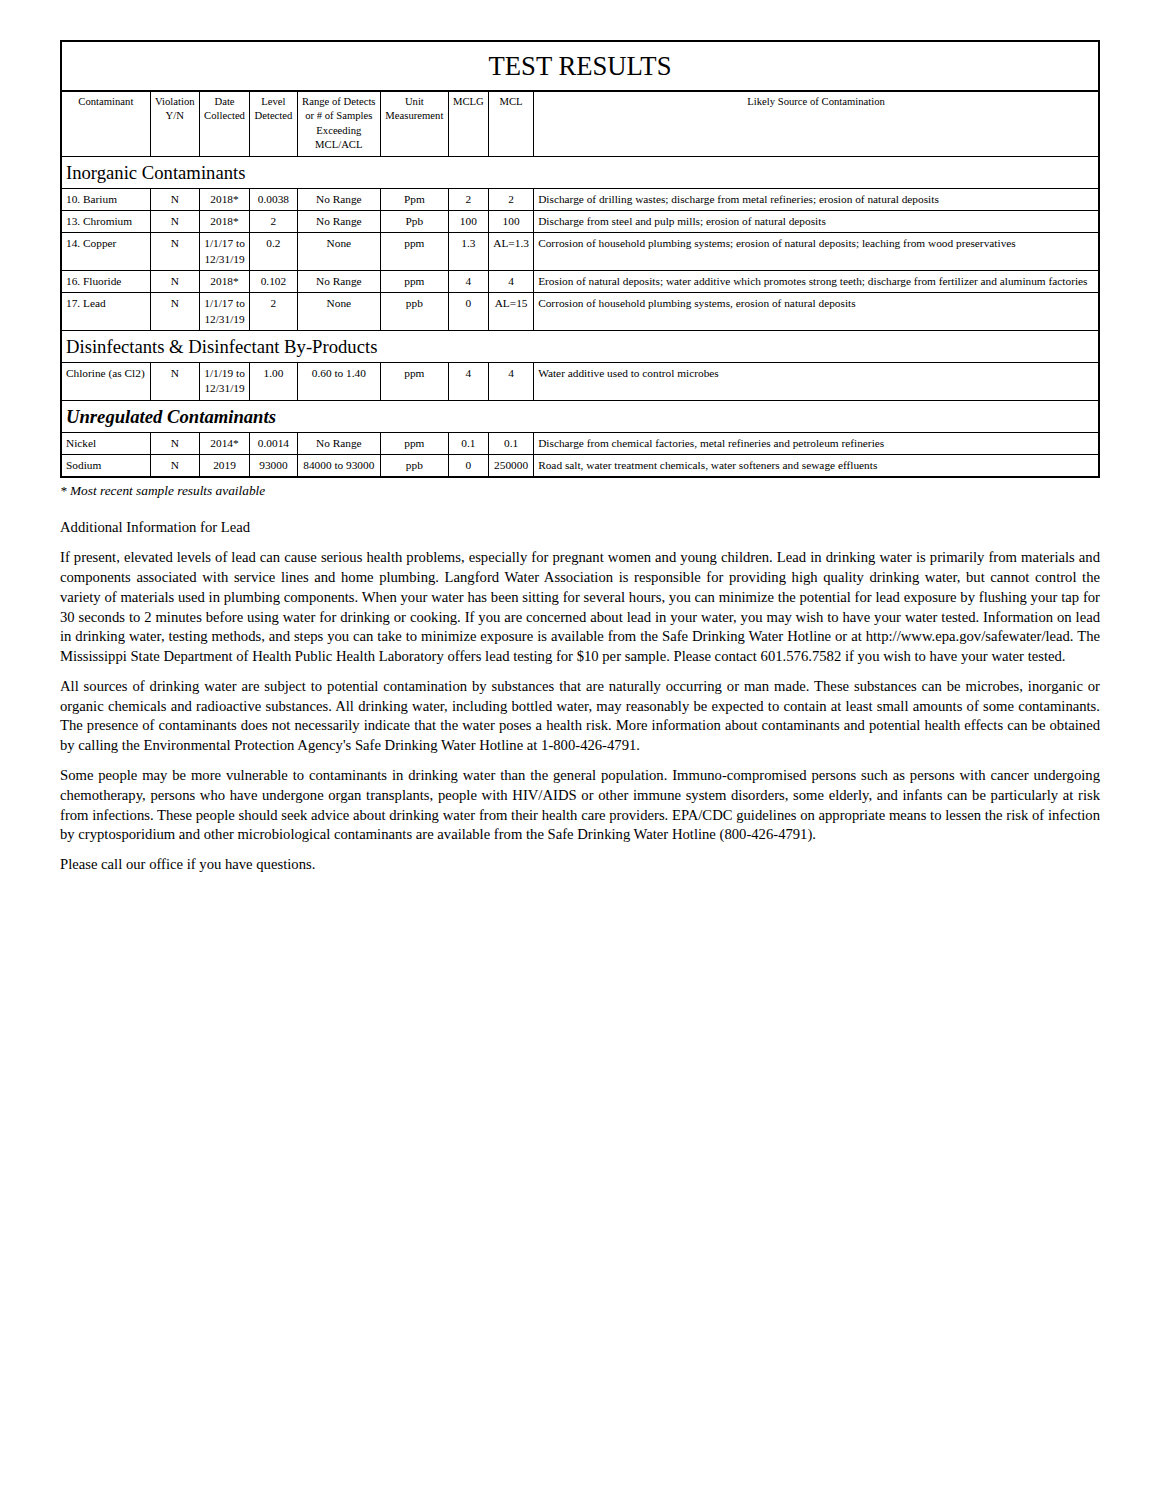TEST RESULTS
| Contaminant | Violation Y/N | Date Collected | Level Detected | Range of Detects or # of Samples Exceeding MCL/ACL | Unit Measurement | MCLG | MCL | Likely Source of Contamination |
| --- | --- | --- | --- | --- | --- | --- | --- | --- |
| Inorganic Contaminants |
| 10. Barium | N | 2018* | 0.0038 | No Range | Ppm | 2 | 2 | Discharge of drilling wastes; discharge from metal refineries; erosion of natural deposits |
| 13. Chromium | N | 2018* | 2 | No Range | Ppb | 100 | 100 | Discharge from steel and pulp mills; erosion of natural deposits |
| 14. Copper | N | 1/1/17 to 12/31/19 | 0.2 | None | ppm | 1.3 | AL=1.3 | Corrosion of household plumbing systems; erosion of natural deposits; leaching from wood preservatives |
| 16. Fluoride | N | 2018* | 0.102 | No Range | ppm | 4 | 4 | Erosion of natural deposits; water additive which promotes strong teeth; discharge from fertilizer and aluminum factories |
| 17. Lead | N | 1/1/17 to 12/31/19 | 2 | None | ppb | 0 | AL=15 | Corrosion of household plumbing systems, erosion of natural deposits |
| Disinfectants & Disinfectant By-Products |
| Chlorine (as Cl2) | N | 1/1/19 to 12/31/19 | 1.00 | 0.60 to 1.40 | ppm | 4 | 4 | Water additive used to control microbes |
| Unregulated Contaminants |
| Nickel | N | 2014* | 0.0014 | No Range | ppm | 0.1 | 0.1 | Discharge from chemical factories, metal refineries and petroleum refineries |
| Sodium | N | 2019 | 93000 | 84000 to 93000 | ppb | 0 | 250000 | Road salt, water treatment chemicals, water softeners and sewage effluents |
* Most recent sample results available
Additional Information for Lead
If present, elevated levels of lead can cause serious health problems, especially for pregnant women and young children. Lead in drinking water is primarily from materials and components associated with service lines and home plumbing. Langford Water Association is responsible for providing high quality drinking water, but cannot control the variety of materials used in plumbing components. When your water has been sitting for several hours, you can minimize the potential for lead exposure by flushing your tap for 30 seconds to 2 minutes before using water for drinking or cooking. If you are concerned about lead in your water, you may wish to have your water tested. Information on lead in drinking water, testing methods, and steps you can take to minimize exposure is available from the Safe Drinking Water Hotline or at http://www.epa.gov/safewater/lead. The Mississippi State Department of Health Public Health Laboratory offers lead testing for $10 per sample. Please contact 601.576.7582 if you wish to have your water tested.
All sources of drinking water are subject to potential contamination by substances that are naturally occurring or man made. These substances can be microbes, inorganic or organic chemicals and radioactive substances. All drinking water, including bottled water, may reasonably be expected to contain at least small amounts of some contaminants. The presence of contaminants does not necessarily indicate that the water poses a health risk. More information about contaminants and potential health effects can be obtained by calling the Environmental Protection Agency's Safe Drinking Water Hotline at 1-800-426-4791.
Some people may be more vulnerable to contaminants in drinking water than the general population. Immuno-compromised persons such as persons with cancer undergoing chemotherapy, persons who have undergone organ transplants, people with HIV/AIDS or other immune system disorders, some elderly, and infants can be particularly at risk from infections. These people should seek advice about drinking water from their health care providers. EPA/CDC guidelines on appropriate means to lessen the risk of infection by cryptosporidium and other microbiological contaminants are available from the Safe Drinking Water Hotline (800-426-4791).
Please call our office if you have questions.